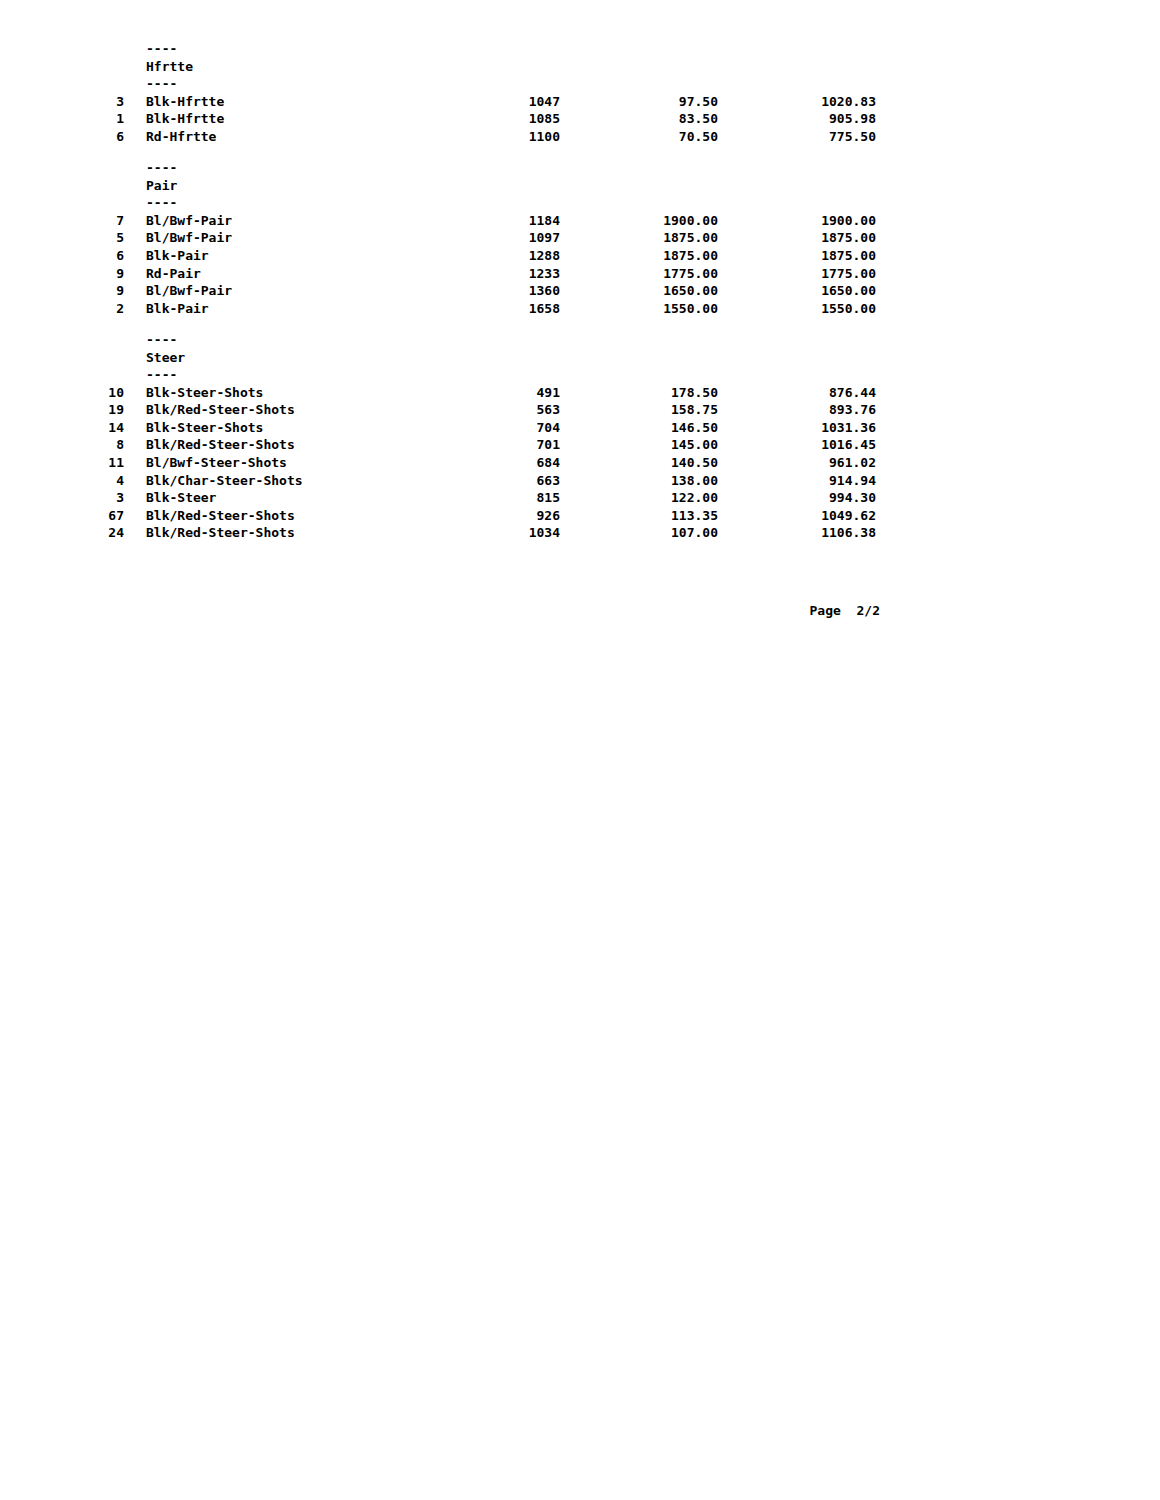| | ---- | | | |
| | Hfrtte | | | |
| | ---- | | | |
| 3 | Blk-Hfrtte | 1047 | 97.50 | 1020.83 |
| 1 | Blk-Hfrtte | 1085 | 83.50 | 905.98 |
| 6 | Rd-Hfrtte | 1100 | 70.50 | 775.50 |
| | ---- | | | |
| | Pair | | | |
| | ---- | | | |
| 7 | Bl/Bwf-Pair | 1184 | 1900.00 | 1900.00 |
| 5 | Bl/Bwf-Pair | 1097 | 1875.00 | 1875.00 |
| 6 | Blk-Pair | 1288 | 1875.00 | 1875.00 |
| 9 | Rd-Pair | 1233 | 1775.00 | 1775.00 |
| 9 | Bl/Bwf-Pair | 1360 | 1650.00 | 1650.00 |
| 2 | Blk-Pair | 1658 | 1550.00 | 1550.00 |
| | ---- | | | |
| | Steer | | | |
| | ---- | | | |
| 10 | Blk-Steer-Shots | 491 | 178.50 | 876.44 |
| 19 | Blk/Red-Steer-Shots | 563 | 158.75 | 893.76 |
| 14 | Blk-Steer-Shots | 704 | 146.50 | 1031.36 |
| 8 | Blk/Red-Steer-Shots | 701 | 145.00 | 1016.45 |
| 11 | Bl/Bwf-Steer-Shots | 684 | 140.50 | 961.02 |
| 4 | Blk/Char-Steer-Shots | 663 | 138.00 | 914.94 |
| 3 | Blk-Steer | 815 | 122.00 | 994.30 |
| 67 | Blk/Red-Steer-Shots | 926 | 113.35 | 1049.62 |
| 24 | Blk/Red-Steer-Shots | 1034 | 107.00 | 1106.38 |
Page 2/2